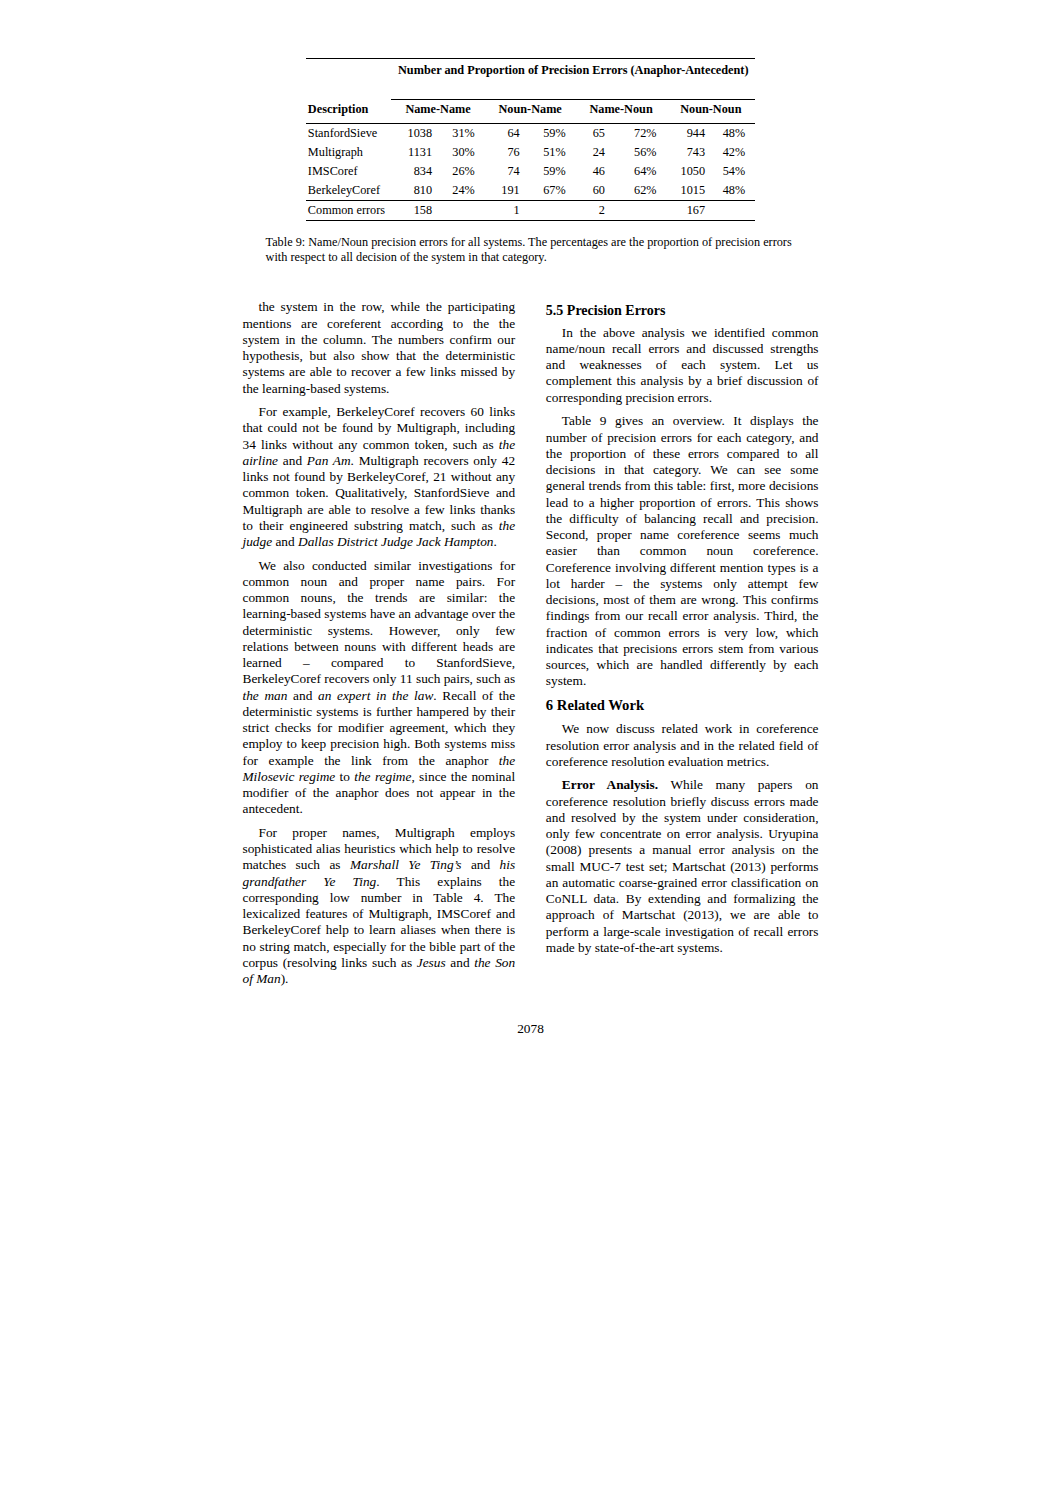| | Number and Proportion of Precision Errors (Anaphor-Antecedent) |
| --- | --- |
| Description | Name-Name | Noun-Name | Name-Noun | Noun-Noun |
| StanfordSieve | 1038 | 31% | 64 | 59% | 65 | 72% | 944 | 48% |
| Multigraph | 1131 | 30% | 76 | 51% | 24 | 56% | 743 | 42% |
| IMSCoref | 834 | 26% | 74 | 59% | 46 | 64% | 1050 | 54% |
| BerkeleyCoref | 810 | 24% | 191 | 67% | 60 | 62% | 1015 | 48% |
| Common errors | 158 | | 1 | | 2 | | 167 | |
Table 9: Name/Noun precision errors for all systems. The percentages are the proportion of precision errors with respect to all decision of the system in that category.
the system in the row, while the participating mentions are coreferent according to the the system in the column. The numbers confirm our hypothesis, but also show that the deterministic systems are able to recover a few links missed by the learning-based systems.
For example, BerkeleyCoref recovers 60 links that could not be found by Multigraph, including 34 links without any common token, such as the airline and Pan Am. Multigraph recovers only 42 links not found by BerkeleyCoref, 21 without any common token. Qualitatively, StanfordSieve and Multigraph are able to resolve a few links thanks to their engineered substring match, such as the judge and Dallas District Judge Jack Hampton.
We also conducted similar investigations for common noun and proper name pairs. For common nouns, the trends are similar: the learning-based systems have an advantage over the deterministic systems. However, only few relations between nouns with different heads are learned – compared to StanfordSieve, BerkeleyCoref recovers only 11 such pairs, such as the man and an expert in the law. Recall of the deterministic systems is further hampered by their strict checks for modifier agreement, which they employ to keep precision high. Both systems miss for example the link from the anaphor the Milosevic regime to the regime, since the nominal modifier of the anaphor does not appear in the antecedent.
For proper names, Multigraph employs sophisticated alias heuristics which help to resolve matches such as Marshall Ye Ting’s and his grandfather Ye Ting. This explains the corresponding low number in Table 4. The lexicalized features of Multigraph, IMSCoref and BerkeleyCoref help to learn aliases when there is no string match, especially for the bible part of the corpus (resolving links such as Jesus and the Son of Man).
5.5 Precision Errors
In the above analysis we identified common name/noun recall errors and discussed strengths and weaknesses of each system. Let us complement this analysis by a brief discussion of corresponding precision errors.
Table 9 gives an overview. It displays the number of precision errors for each category, and the proportion of these errors compared to all decisions in that category. We can see some general trends from this table: first, more decisions lead to a higher proportion of errors. This shows the difficulty of balancing recall and precision. Second, proper name coreference seems much easier than common noun coreference. Coreference involving different mention types is a lot harder – the systems only attempt few decisions, most of them are wrong. This confirms findings from our recall error analysis. Third, the fraction of common errors is very low, which indicates that precisions errors stem from various sources, which are handled differently by each system.
6 Related Work
We now discuss related work in coreference resolution error analysis and in the related field of coreference resolution evaluation metrics.
Error Analysis. While many papers on coreference resolution briefly discuss errors made and resolved by the system under consideration, only few concentrate on error analysis. Uryupina (2008) presents a manual error analysis on the small MUC-7 test set; Martschat (2013) performs an automatic coarse-grained error classification on CoNLL data. By extending and formalizing the approach of Martschat (2013), we are able to perform a large-scale investigation of recall errors made by state-of-the-art systems.
2078